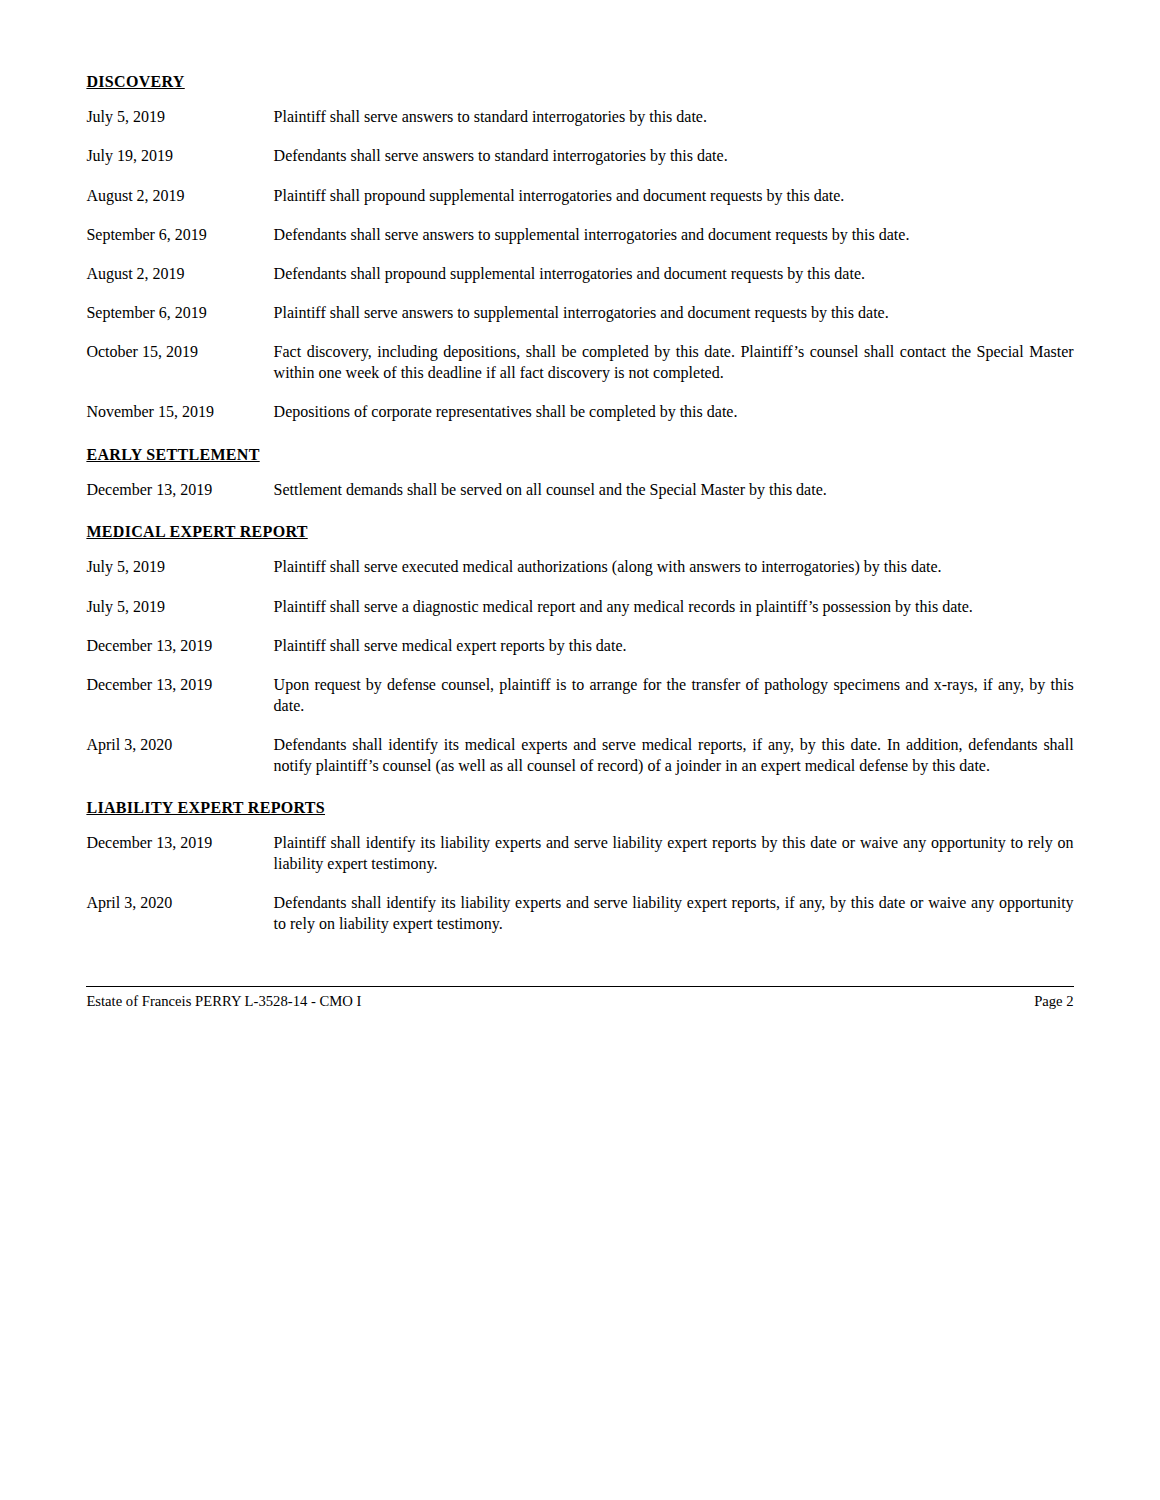DISCOVERY
| July 5, 2019 | Plaintiff shall serve answers to standard interrogatories by this date. |
| July 19, 2019 | Defendants shall serve answers to standard interrogatories by this date. |
| August 2, 2019 | Plaintiff shall propound supplemental interrogatories and document requests by this date. |
| September 6, 2019 | Defendants shall serve answers to supplemental interrogatories and document requests by this date. |
| August 2, 2019 | Defendants shall propound supplemental interrogatories and document requests by this date. |
| September 6, 2019 | Plaintiff shall serve answers to supplemental interrogatories and document requests by this date. |
| October 15, 2019 | Fact discovery, including depositions, shall be completed by this date. Plaintiff’s counsel shall contact the Special Master within one week of this deadline if all fact discovery is not completed. |
| November 15, 2019 | Depositions of corporate representatives shall be completed by this date. |
EARLY SETTLEMENT
| December 13, 2019 | Settlement demands shall be served on all counsel and the Special Master by this date. |
MEDICAL EXPERT REPORT
| July 5, 2019 | Plaintiff shall serve executed medical authorizations (along with answers to interrogatories) by this date. |
| July 5, 2019 | Plaintiff shall serve a diagnostic medical report and any medical records in plaintiff’s possession by this date. |
| December 13, 2019 | Plaintiff shall serve medical expert reports by this date. |
| December 13, 2019 | Upon request by defense counsel, plaintiff is to arrange for the transfer of pathology specimens and x-rays, if any, by this date. |
| April 3, 2020 | Defendants shall identify its medical experts and serve medical reports, if any, by this date. In addition, defendants shall notify plaintiff’s counsel (as well as all counsel of record) of a joinder in an expert medical defense by this date. |
LIABILITY EXPERT REPORTS
| December 13, 2019 | Plaintiff shall identify its liability experts and serve liability expert reports by this date or waive any opportunity to rely on liability expert testimony. |
| April 3, 2020 | Defendants shall identify its liability experts and serve liability expert reports, if any, by this date or waive any opportunity to rely on liability expert testimony. |
Estate of Franceis PERRY L-3528-14 - CMO I Page 2